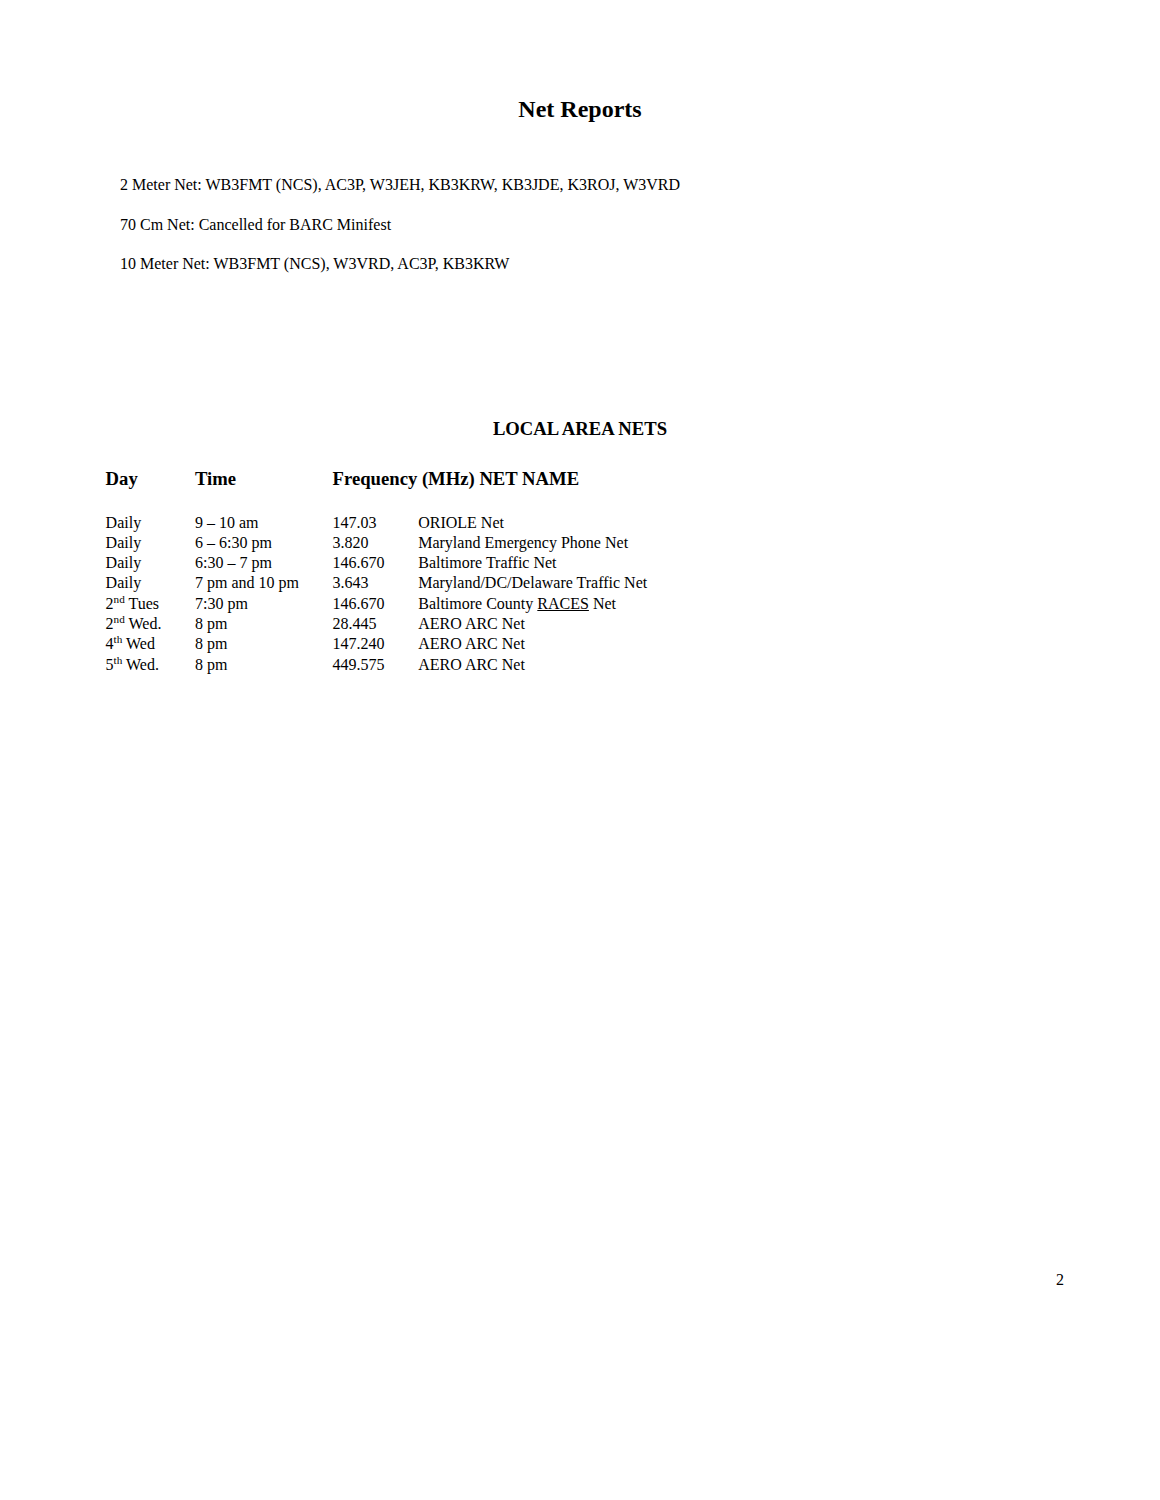Net Reports
2 Meter Net: WB3FMT (NCS), AC3P, W3JEH, KB3KRW, KB3JDE, K3ROJ, W3VRD
70 Cm Net: Cancelled for BARC Minifest
10 Meter Net: WB3FMT (NCS), W3VRD, AC3P, KB3KRW
LOCAL AREA NETS
| Day | Time | Frequency (MHz) NET NAME |
| --- | --- | --- |
| Daily | 9 – 10 am | 147.03 | ORIOLE Net |
| Daily | 6 – 6:30 pm | 3.820 | Maryland Emergency Phone Net |
| Daily | 6:30 – 7 pm | 146.670 | Baltimore Traffic Net |
| Daily | 7 pm and 10 pm | 3.643 | Maryland/DC/Delaware Traffic Net |
| 2 nd Tues | 7:30 pm | 146.670 | Baltimore County RACES Net |
| 2 nd Wed. | 8 pm | 28.445 | AERO ARC Net |
| 4 th Wed | 8 pm | 147.240 | AERO ARC Net |
| 5 th Wed. | 8 pm | 449.575 | AERO ARC Net |
2